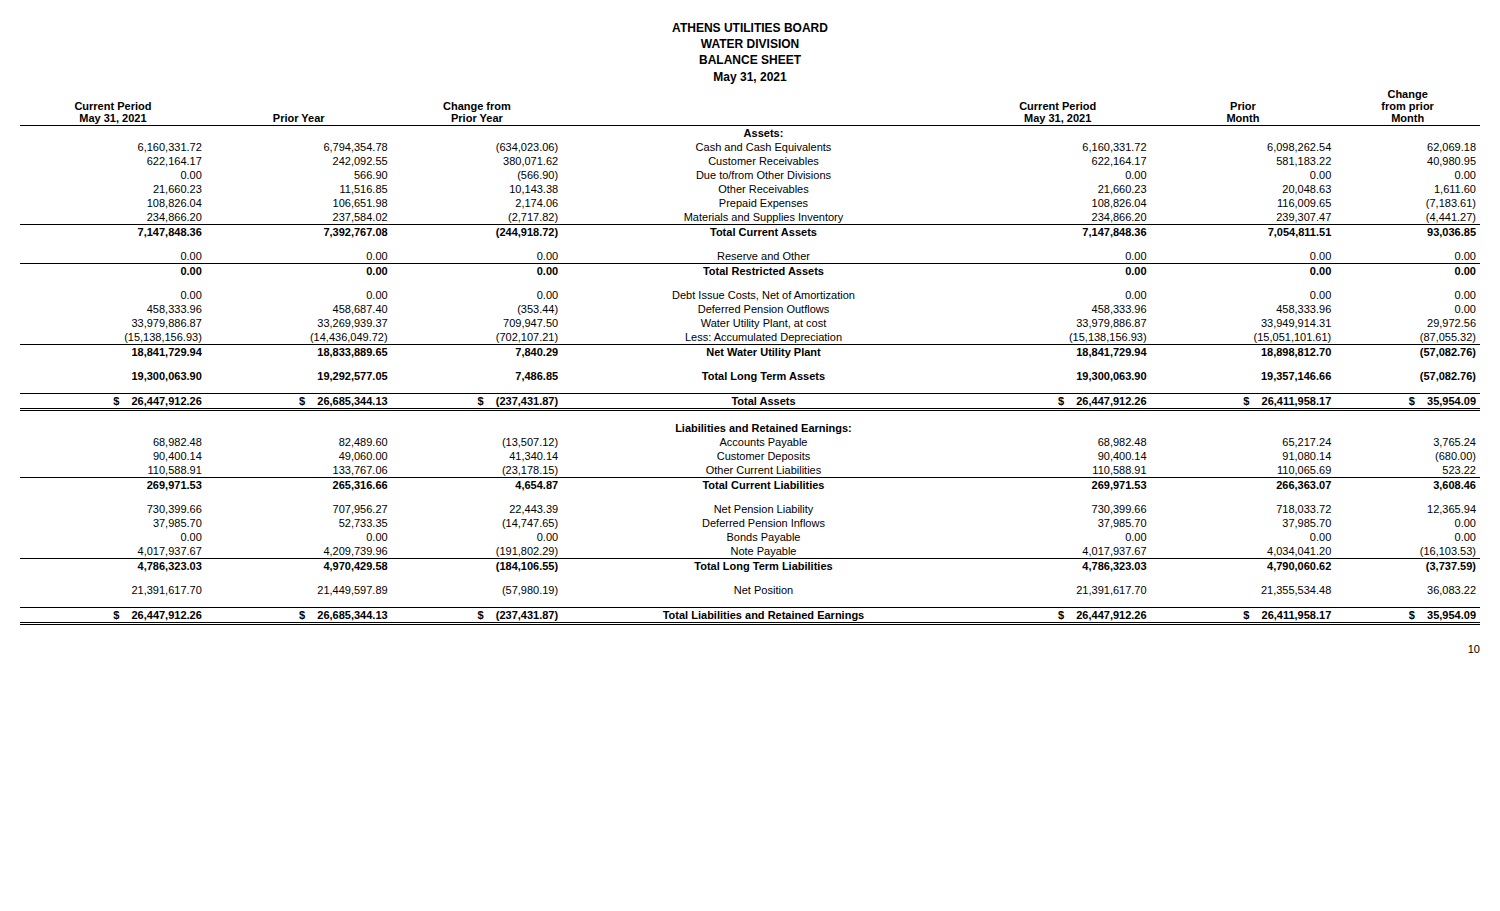ATHENS UTILITIES BOARD
WATER DIVISION
BALANCE SHEET
May 31, 2021
| Current Period May 31, 2021 | Prior Year | Change from Prior Year | | Current Period May 31, 2021 | Prior Month | Change from prior Month |
| --- | --- | --- | --- | --- | --- | --- |
| | Assets: | |
| 6,160,331.72 | 6,794,354.78 | (634,023.06) | Cash and Cash Equivalents | 6,160,331.72 | 6,098,262.54 | 62,069.18 |
| 622,164.17 | 242,092.55 | 380,071.62 | Customer Receivables | 622,164.17 | 581,183.22 | 40,980.95 |
| 0.00 | 566.90 | (566.90) | Due to/from Other Divisions | 0.00 | 0.00 | 0.00 |
| 21,660.23 | 11,516.85 | 10,143.38 | Other Receivables | 21,660.23 | 20,048.63 | 1,611.60 |
| 108,826.04 | 106,651.98 | 2,174.06 | Prepaid Expenses | 108,826.04 | 116,009.65 | (7,183.61) |
| 234,866.20 | 237,584.02 | (2,717.82) | Materials and Supplies Inventory | 234,866.20 | 239,307.47 | (4,441.27) |
| 7,147,848.36 | 7,392,767.08 | (244,918.72) | Total Current Assets | 7,147,848.36 | 7,054,811.51 | 93,036.85 |
| 0.00 | 0.00 | 0.00 | Reserve and Other | 0.00 | 0.00 | 0.00 |
| 0.00 | 0.00 | 0.00 | Total Restricted Assets | 0.00 | 0.00 | 0.00 |
| 0.00 | 0.00 | 0.00 | Debt Issue Costs, Net of Amortization | 0.00 | 0.00 | 0.00 |
| 458,333.96 | 458,687.40 | (353.44) | Deferred Pension Outflows | 458,333.96 | 458,333.96 | 0.00 |
| 33,979,886.87 | 33,269,939.37 | 709,947.50 | Water Utility Plant, at cost | 33,979,886.87 | 33,949,914.31 | 29,972.56 |
| (15,138,156.93) | (14,436,049.72) | (702,107.21) | Less: Accumulated Depreciation | (15,138,156.93) | (15,051,101.61) | (87,055.32) |
| 18,841,729.94 | 18,833,889.65 | 7,840.29 | Net Water Utility Plant | 18,841,729.94 | 18,898,812.70 | (57,082.76) |
| 19,300,063.90 | 19,292,577.05 | 7,486.85 | Total Long Term Assets | 19,300,063.90 | 19,357,146.66 | (57,082.76) |
| $ 26,447,912.26 | $ 26,685,344.13 | $ (237,431.87) | Total Assets | $ 26,447,912.26 | $ 26,411,958.17 | $ 35,954.09 |
| | Liabilities and Retained Earnings: | |
| 68,982.48 | 82,489.60 | (13,507.12) | Accounts Payable | 68,982.48 | 65,217.24 | 3,765.24 |
| 90,400.14 | 49,060.00 | 41,340.14 | Customer Deposits | 90,400.14 | 91,080.14 | (680.00) |
| 110,588.91 | 133,767.06 | (23,178.15) | Other Current Liabilities | 110,588.91 | 110,065.69 | 523.22 |
| 269,971.53 | 265,316.66 | 4,654.87 | Total Current Liabilities | 269,971.53 | 266,363.07 | 3,608.46 |
| 730,399.66 | 707,956.27 | 22,443.39 | Net Pension Liability | 730,399.66 | 718,033.72 | 12,365.94 |
| 37,985.70 | 52,733.35 | (14,747.65) | Deferred Pension Inflows | 37,985.70 | 37,985.70 | 0.00 |
| 0.00 | 0.00 | 0.00 | Bonds Payable | 0.00 | 0.00 | 0.00 |
| 4,017,937.67 | 4,209,739.96 | (191,802.29) | Note Payable | 4,017,937.67 | 4,034,041.20 | (16,103.53) |
| 4,786,323.03 | 4,970,429.58 | (184,106.55) | Total Long Term Liabilities | 4,786,323.03 | 4,790,060.62 | (3,737.59) |
| 21,391,617.70 | 21,449,597.89 | (57,980.19) | Net Position | 21,391,617.70 | 21,355,534.48 | 36,083.22 |
| $ 26,447,912.26 | $ 26,685,344.13 | $ (237,431.87) | Total Liabilities and Retained Earnings | $ 26,447,912.26 | $ 26,411,958.17 | $ 35,954.09 |
10